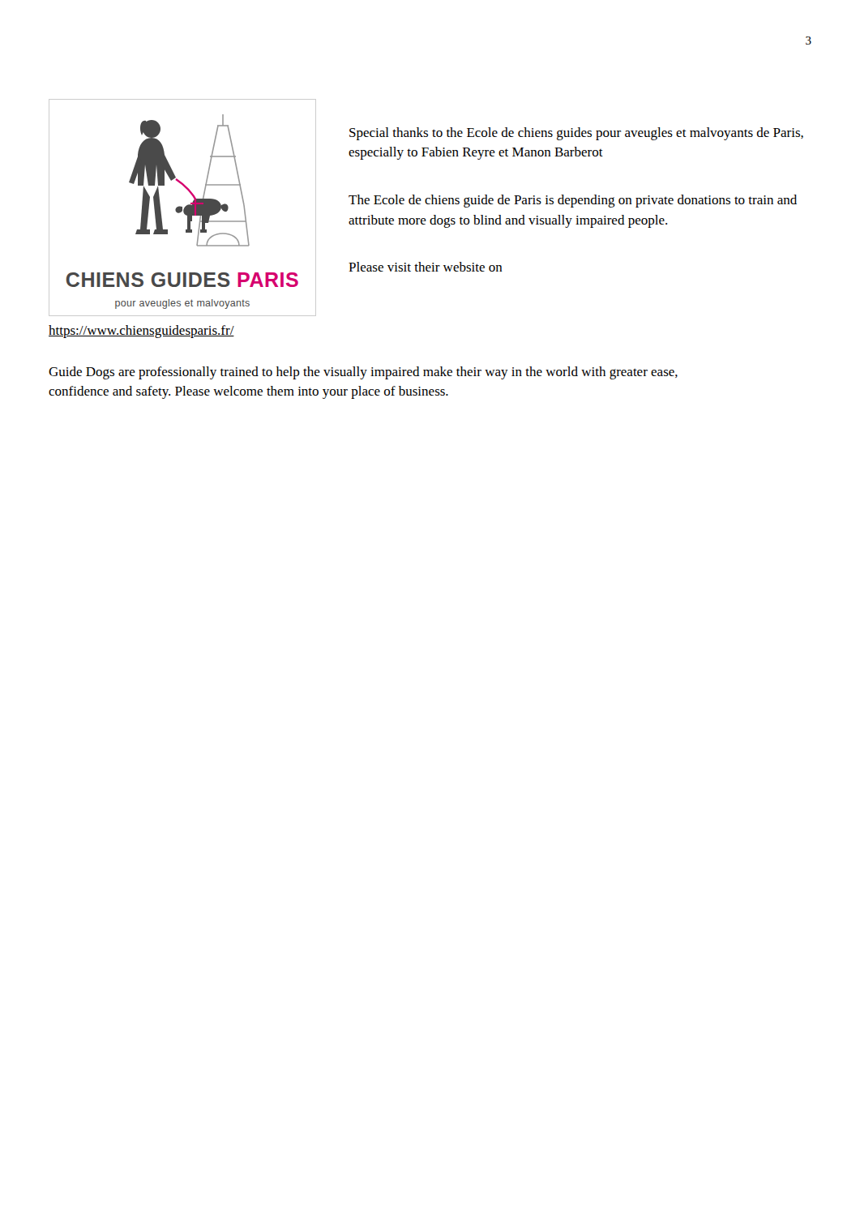3
CHIENS GUIDES PARIS
pour aveugles et malvoyants
Special thanks to the Ecole de chiens guides pour aveugles et malvoyants de Paris, especially to Fabien Reyre et Manon Barberot
The Ecole de chiens guide de Paris is depending on private donations to train and attribute more dogs to blind and visually impaired people.
Please visit their website on
https://www.chiensguidesparis.fr/
Guide Dogs are professionally trained to help the visually impaired make their way in the world with greater ease, confidence and safety. Please welcome them into your place of business.